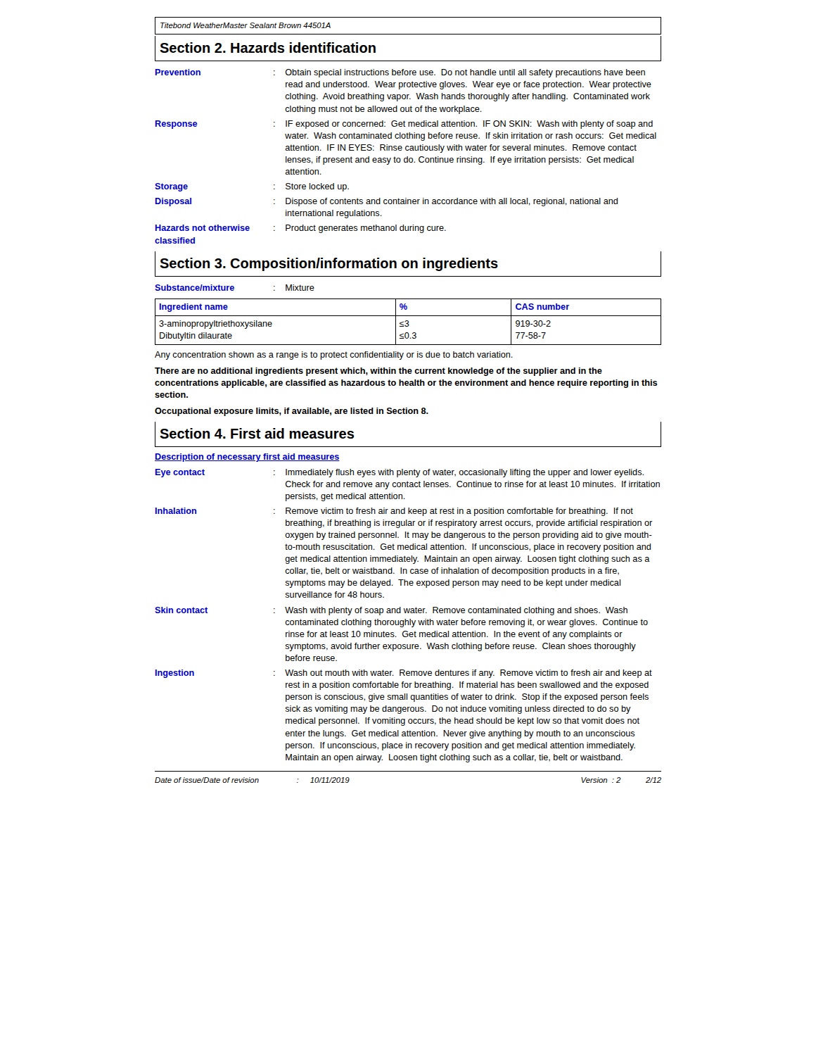Titebond WeatherMaster Sealant Brown 44501A
Section 2. Hazards identification
| Prevention | : | Obtain special instructions before use. Do not handle until all safety precautions have been read and understood. Wear protective gloves. Wear eye or face protection. Wear protective clothing. Avoid breathing vapor. Wash hands thoroughly after handling. Contaminated work clothing must not be allowed out of the workplace. |
| Response | : | IF exposed or concerned: Get medical attention. IF ON SKIN: Wash with plenty of soap and water. Wash contaminated clothing before reuse. If skin irritation or rash occurs: Get medical attention. IF IN EYES: Rinse cautiously with water for several minutes. Remove contact lenses, if present and easy to do. Continue rinsing. If eye irritation persists: Get medical attention. |
| Storage | : | Store locked up. |
| Disposal | : | Dispose of contents and container in accordance with all local, regional, national and international regulations. |
| Hazards not otherwise classified | : | Product generates methanol during cure. |
Section 3. Composition/information on ingredients
| Substance/mixture | : | Mixture |
| Ingredient name | % | CAS number |
| --- | --- | --- |
| 3-aminopropyltriethoxysilane Dibutyltin dilaurate | ≤3 ≤0.3 | 919-30-2 77-58-7 |
Any concentration shown as a range is to protect confidentiality or is due to batch variation.
There are no additional ingredients present which, within the current knowledge of the supplier and in the concentrations applicable, are classified as hazardous to health or the environment and hence require reporting in this section.
Occupational exposure limits, if available, are listed in Section 8.
Section 4. First aid measures
Description of necessary first aid measures
| Eye contact | : | Immediately flush eyes with plenty of water, occasionally lifting the upper and lower eyelids. Check for and remove any contact lenses. Continue to rinse for at least 10 minutes. If irritation persists, get medical attention. |
| Inhalation | : | Remove victim to fresh air and keep at rest in a position comfortable for breathing. If not breathing, if breathing is irregular or if respiratory arrest occurs, provide artificial respiration or oxygen by trained personnel. It may be dangerous to the person providing aid to give mouth-to-mouth resuscitation. Get medical attention. If unconscious, place in recovery position and get medical attention immediately. Maintain an open airway. Loosen tight clothing such as a collar, tie, belt or waistband. In case of inhalation of decomposition products in a fire, symptoms may be delayed. The exposed person may need to be kept under medical surveillance for 48 hours. |
| Skin contact | : | Wash with plenty of soap and water. Remove contaminated clothing and shoes. Wash contaminated clothing thoroughly with water before removing it, or wear gloves. Continue to rinse for at least 10 minutes. Get medical attention. In the event of any complaints or symptoms, avoid further exposure. Wash clothing before reuse. Clean shoes thoroughly before reuse. |
| Ingestion | : | Wash out mouth with water. Remove dentures if any. Remove victim to fresh air and keep at rest in a position comfortable for breathing. If material has been swallowed and the exposed person is conscious, give small quantities of water to drink. Stop if the exposed person feels sick as vomiting may be dangerous. Do not induce vomiting unless directed to do so by medical personnel. If vomiting occurs, the head should be kept low so that vomit does not enter the lungs. Get medical attention. Never give anything by mouth to an unconscious person. If unconscious, place in recovery position and get medical attention immediately. Maintain an open airway. Loosen tight clothing such as a collar, tie, belt or waistband. |
| Date of issue/Date of revision | : | 10/11/2019 | Version : 2 | 2/12 |